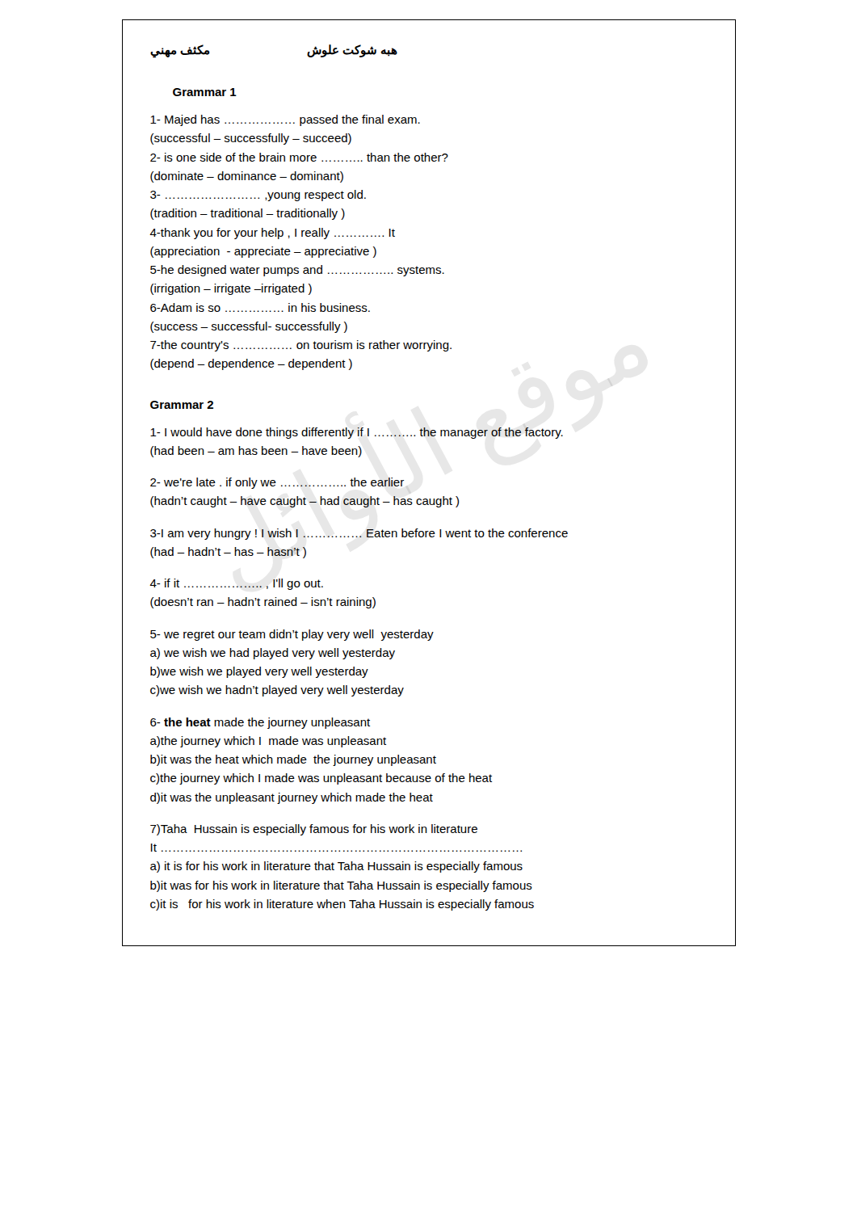موقع الأوائل
هبه شوكت علوش مكثف مهني
Grammar 1
1- Majed has ……………… passed the final exam.
(successful – successfully – succeed)
2- is one side of the brain more ……….. than the other?
(dominate – dominance – dominant)
3- …………………… ,young respect old.
(tradition – traditional – traditionally )
4-thank you for your help , I really …………. It
(appreciation - appreciate – appreciative )
5-he designed water pumps and …………….. systems.
(irrigation – irrigate –irrigated )
6-Adam is so …………… in his business.
(success – successful- successfully )
7-the country's …………… on tourism is rather worrying.
(depend – dependence – dependent )
Grammar 2
1- I would have done things differently if I ……….. the manager of the factory.
(had been – am has been – have been)
2- we're late . if only we …………….. the earlier
(hadn’t caught – have caught – had caught – has caught )
3-I am very hungry ! I wish I …………… Eaten before I went to the conference
(had – hadn’t – has – hasn’t )
4- if it ……………….. , I'll go out.
(doesn’t ran – hadn’t rained – isn’t raining)
5- we regret our team didn’t play very well yesterday
a) we wish we had played very well yesterday
b)we wish we played very well yesterday
c)we wish we hadn’t played very well yesterday
6- the heat made the journey unpleasant
a)the journey which I made was unpleasant
b)it was the heat which made the journey unpleasant
c)the journey which I made was unpleasant because of the heat
d)it was the unpleasant journey which made the heat
7)Taha Hussain is especially famous for his work in literature
It ………………………………………………………………………………
a) it is for his work in literature that Taha Hussain is especially famous
b)it was for his work in literature that Taha Hussain is especially famous
c)it is for his work in literature when Taha Hussain is especially famous